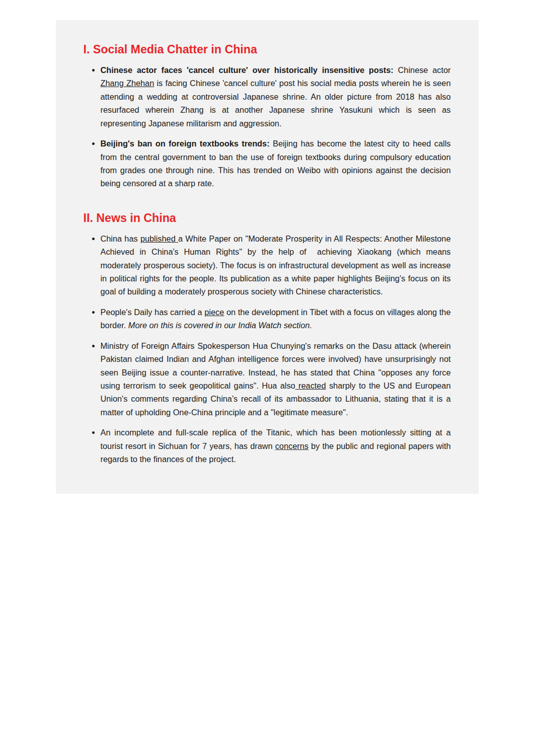I. Social Media Chatter in China
Chinese actor faces 'cancel culture' over historically insensitive posts: Chinese actor Zhang Zhehan is facing Chinese 'cancel culture' post his social media posts wherein he is seen attending a wedding at controversial Japanese shrine. An older picture from 2018 has also resurfaced wherein Zhang is at another Japanese shrine Yasukuni which is seen as representing Japanese militarism and aggression.
Beijing's ban on foreign textbooks trends: Beijing has become the latest city to heed calls from the central government to ban the use of foreign textbooks during compulsory education from grades one through nine. This has trended on Weibo with opinions against the decision being censored at a sharp rate.
II. News in China
China has published a White Paper on "Moderate Prosperity in All Respects: Another Milestone Achieved in China's Human Rights" by the help of achieving Xiaokang (which means moderately prosperous society). The focus is on infrastructural development as well as increase in political rights for the people. Its publication as a white paper highlights Beijing's focus on its goal of building a moderately prosperous society with Chinese characteristics.
People's Daily has carried a piece on the development in Tibet with a focus on villages along the border. More on this is covered in our India Watch section.
Ministry of Foreign Affairs Spokesperson Hua Chunying's remarks on the Dasu attack (wherein Pakistan claimed Indian and Afghan intelligence forces were involved) have unsurprisingly not seen Beijing issue a counter-narrative. Instead, he has stated that China "opposes any force using terrorism to seek geopolitical gains". Hua also reacted sharply to the US and European Union's comments regarding China's recall of its ambassador to Lithuania, stating that it is a matter of upholding One-China principle and a "legitimate measure".
An incomplete and full-scale replica of the Titanic, which has been motionlessly sitting at a tourist resort in Sichuan for 7 years, has drawn concerns by the public and regional papers with regards to the finances of the project.